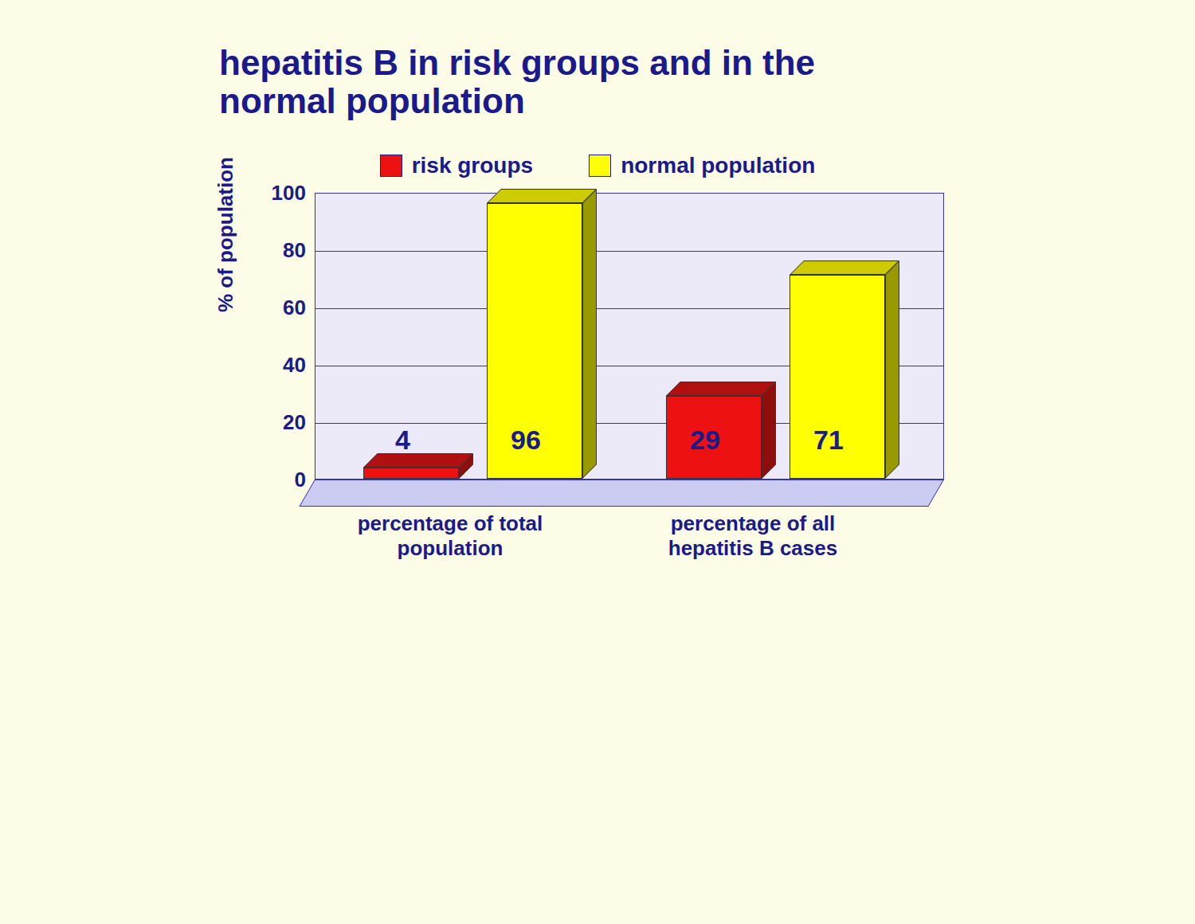hepatitis B in risk groups and in the
normal population
risk groups
normal population
% of population
100 80 60 40 20 0
4
96
29
71
percentage of total
population
percentage of all
hepatitis B cases